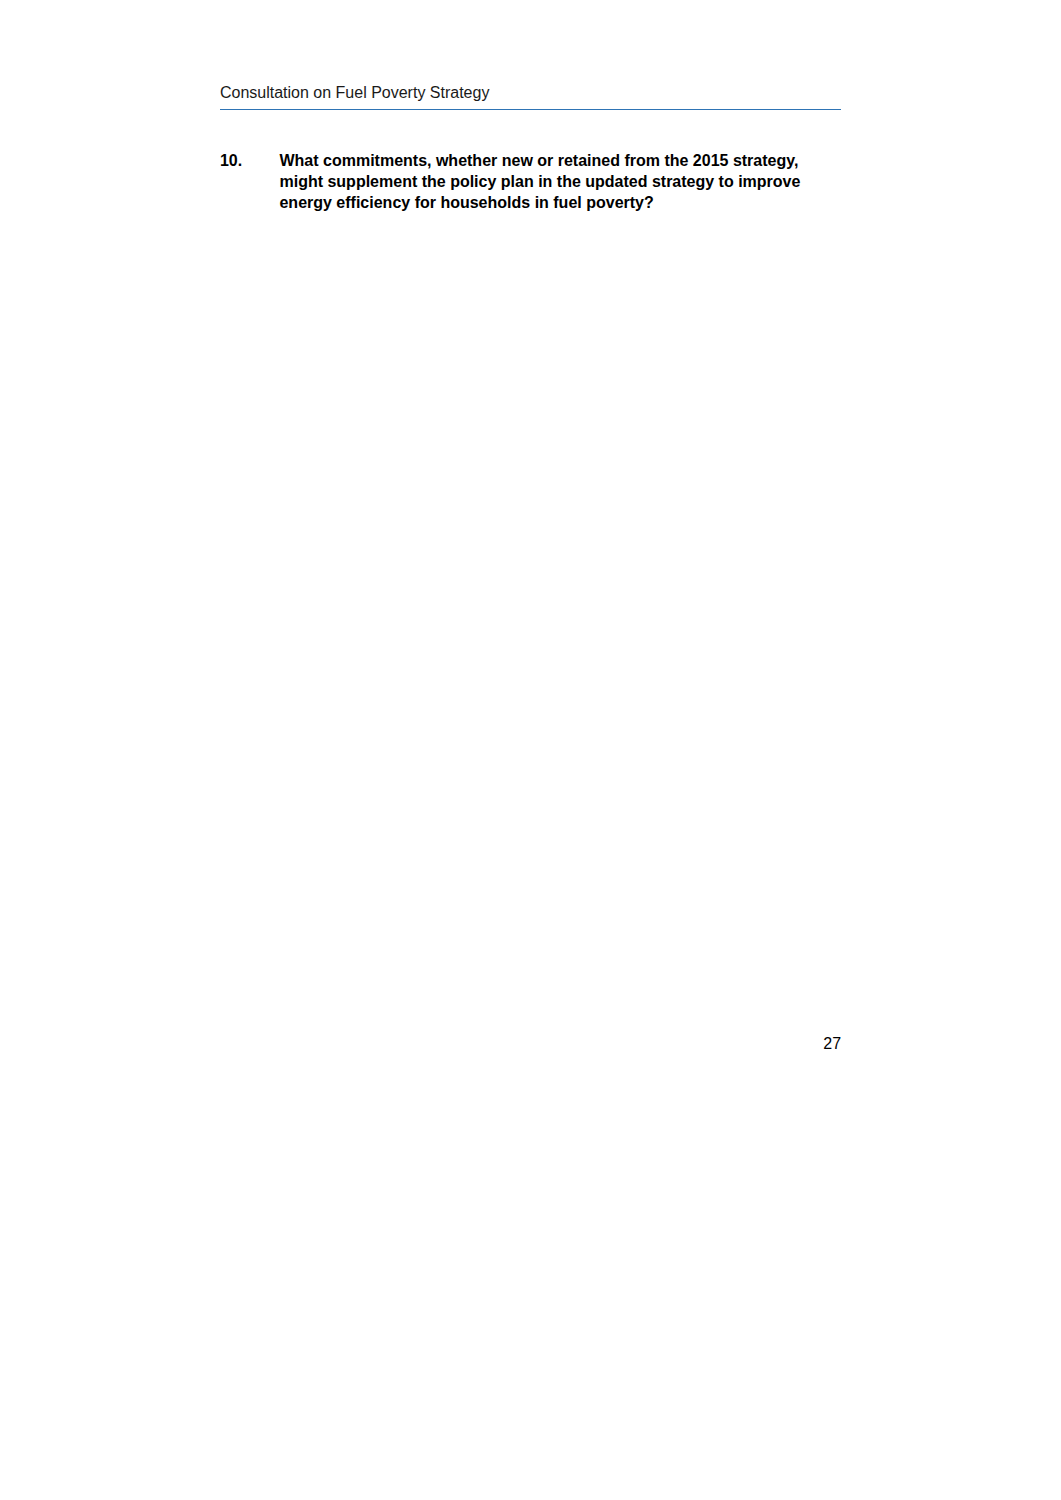Consultation on Fuel Poverty Strategy
10.
What commitments, whether new or retained from the 2015 strategy, might supplement the policy plan in the updated strategy to improve energy efficiency for households in fuel poverty?
27